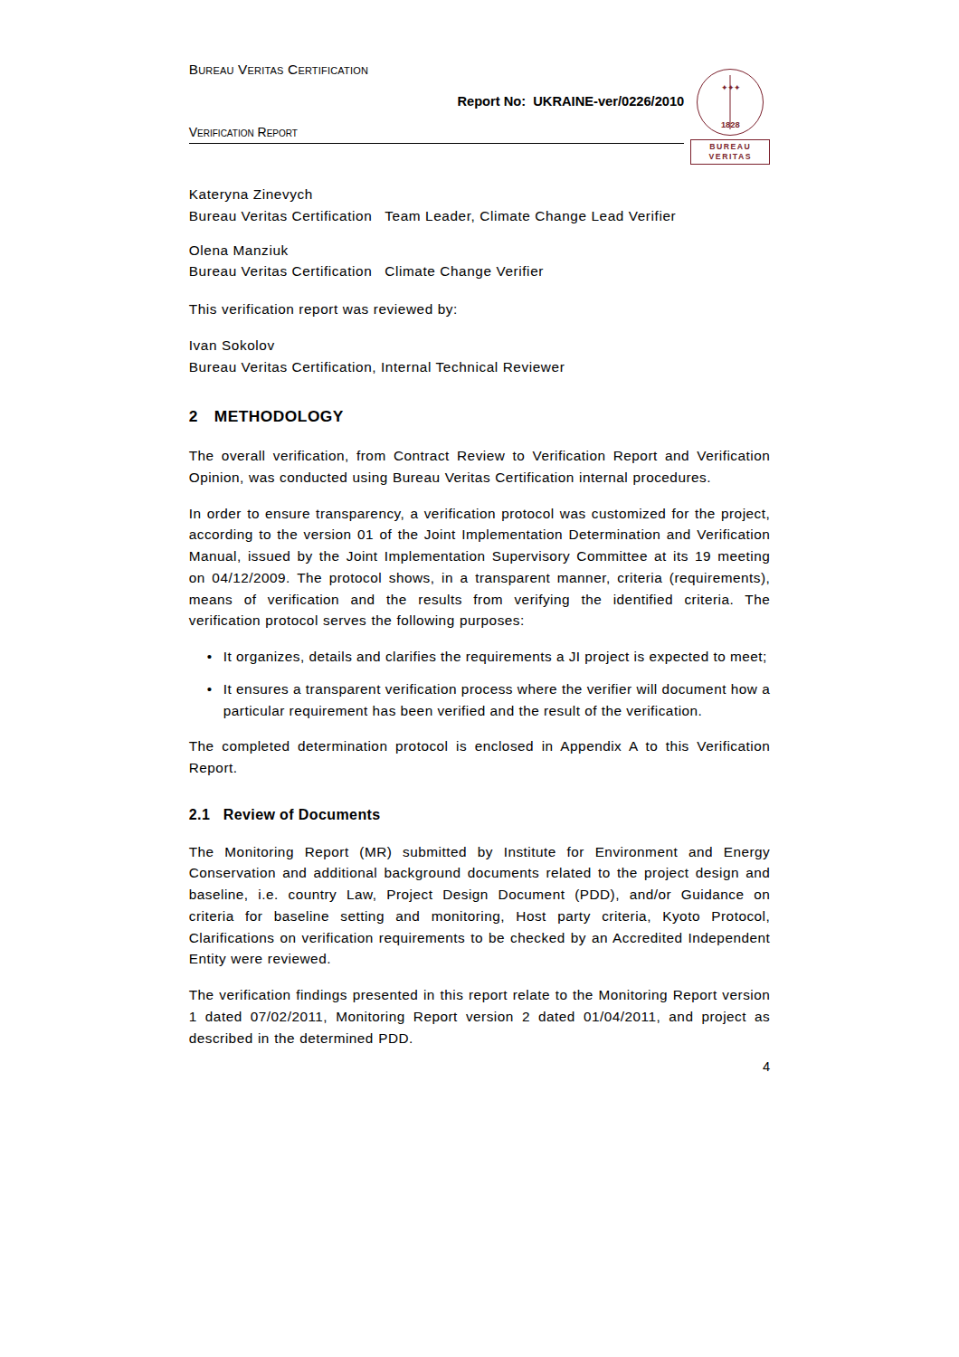Bureau Veritas Certification
Report No: UKRAINE-ver/0226/2010
Verification Report
✦✦✦
1828
BUREAU
VERITAS
Kateryna Zinevych
Bureau Veritas Certification Team Leader, Climate Change Lead Verifier
Olena Manziuk
Bureau Veritas Certification Climate Change Verifier
This verification report was reviewed by:
Ivan Sokolov
Bureau Veritas Certification, Internal Technical Reviewer
2 METHODOLOGY
The overall verification, from Contract Review to Verification Report and Verification Opinion, was conducted using Bureau Veritas Certification internal procedures.
In order to ensure transparency, a verification protocol was customized for the project, according to the version 01 of the Joint Implementation Determination and Verification Manual, issued by the Joint Implementation Supervisory Committee at its 19 meeting on 04/12/2009. The protocol shows, in a transparent manner, criteria (requirements), means of verification and the results from verifying the identified criteria. The verification protocol serves the following purposes:
It organizes, details and clarifies the requirements a JI project is expected to meet;
It ensures a transparent verification process where the verifier will document how a particular requirement has been verified and the result of the verification.
The completed determination protocol is enclosed in Appendix A to this Verification Report.
2.1 Review of Documents
The Monitoring Report (MR) submitted by Institute for Environment and Energy Conservation and additional background documents related to the project design and baseline, i.e. country Law, Project Design Document (PDD), and/or Guidance on criteria for baseline setting and monitoring, Host party criteria, Kyoto Protocol, Clarifications on verification requirements to be checked by an Accredited Independent Entity were reviewed.
The verification findings presented in this report relate to the Monitoring Report version 1 dated 07/02/2011, Monitoring Report version 2 dated 01/04/2011, and project as described in the determined PDD.
4